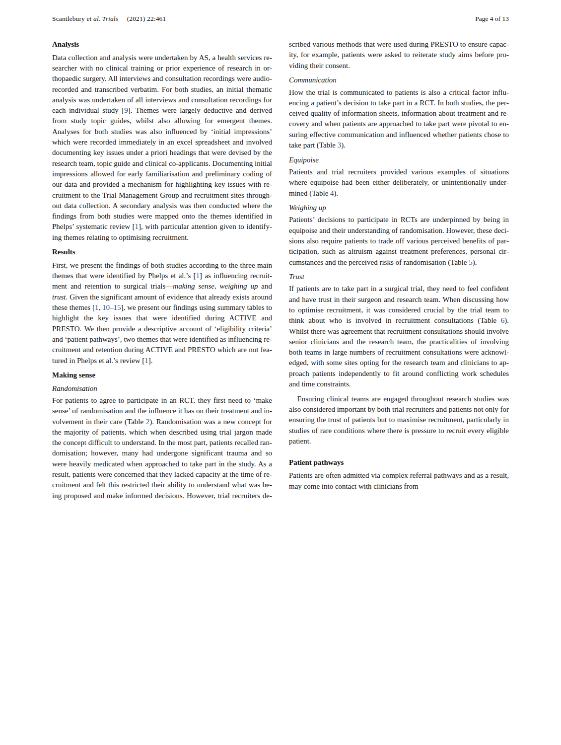Scantlebury et al. Trials (2021) 22:461
Page 4 of 13
Analysis
Data collection and analysis were undertaken by AS, a health services researcher with no clinical training or prior experience of research in orthopaedic surgery. All interviews and consultation recordings were audio-recorded and transcribed verbatim. For both studies, an initial thematic analysis was undertaken of all interviews and consultation recordings for each individual study [9]. Themes were largely deductive and derived from study topic guides, whilst also allowing for emergent themes. Analyses for both studies was also influenced by ‘initial impressions’ which were recorded immediately in an excel spreadsheet and involved documenting key issues under a priori headings that were devised by the research team, topic guide and clinical co-applicants. Documenting initial impressions allowed for early familiarisation and preliminary coding of our data and provided a mechanism for highlighting key issues with recruitment to the Trial Management Group and recruitment sites throughout data collection. A secondary analysis was then conducted where the findings from both studies were mapped onto the themes identified in Phelps’ systematic review [1], with particular attention given to identifying themes relating to optimising recruitment.
Results
First, we present the findings of both studies according to the three main themes that were identified by Phelps et al.’s [1] as influencing recruitment and retention to surgical trials—making sense, weighing up and trust. Given the significant amount of evidence that already exists around these themes [1, 10–15], we present our findings using summary tables to highlight the key issues that were identified during ACTIVE and PRESTO. We then provide a descriptive account of ‘eligibility criteria’ and ‘patient pathways’, two themes that were identified as influencing recruitment and retention during ACTIVE and PRESTO which are not featured in Phelps et al.’s review [1].
Making sense
Randomisation
For patients to agree to participate in an RCT, they first need to ‘make sense’ of randomisation and the influence it has on their treatment and involvement in their care (Table 2). Randomisation was a new concept for the majority of patients, which when described using trial jargon made the concept difficult to understand. In the most part, patients recalled randomisation; however, many had undergone significant trauma and so were heavily medicated when approached to take part in the study. As a result, patients were concerned that they lacked capacity at the time of recruitment and felt this restricted their ability to understand what was being proposed and make informed decisions. However, trial recruiters described various methods that were used during PRESTO to ensure capacity, for example, patients were asked to reiterate study aims before providing their consent.
Communication
How the trial is communicated to patients is also a critical factor influencing a patient’s decision to take part in a RCT. In both studies, the perceived quality of information sheets, information about treatment and recovery and when patients are approached to take part were pivotal to ensuring effective communication and influenced whether patients chose to take part (Table 3).
Equipoise
Patients and trial recruiters provided various examples of situations where equipoise had been either deliberately, or unintentionally undermined (Table 4).
Weighing up
Patients’ decisions to participate in RCTs are underpinned by being in equipoise and their understanding of randomisation. However, these decisions also require patients to trade off various perceived benefits of participation, such as altruism against treatment preferences, personal circumstances and the perceived risks of randomisation (Table 5).
Trust
If patients are to take part in a surgical trial, they need to feel confident and have trust in their surgeon and research team. When discussing how to optimise recruitment, it was considered crucial by the trial team to think about who is involved in recruitment consultations (Table 6). Whilst there was agreement that recruitment consultations should involve senior clinicians and the research team, the practicalities of involving both teams in large numbers of recruitment consultations were acknowledged, with some sites opting for the research team and clinicians to approach patients independently to fit around conflicting work schedules and time constraints.
Ensuring clinical teams are engaged throughout research studies was also considered important by both trial recruiters and patients not only for ensuring the trust of patients but to maximise recruitment, particularly in studies of rare conditions where there is pressure to recruit every eligible patient.
Patient pathways
Patients are often admitted via complex referral pathways and as a result, may come into contact with clinicians from